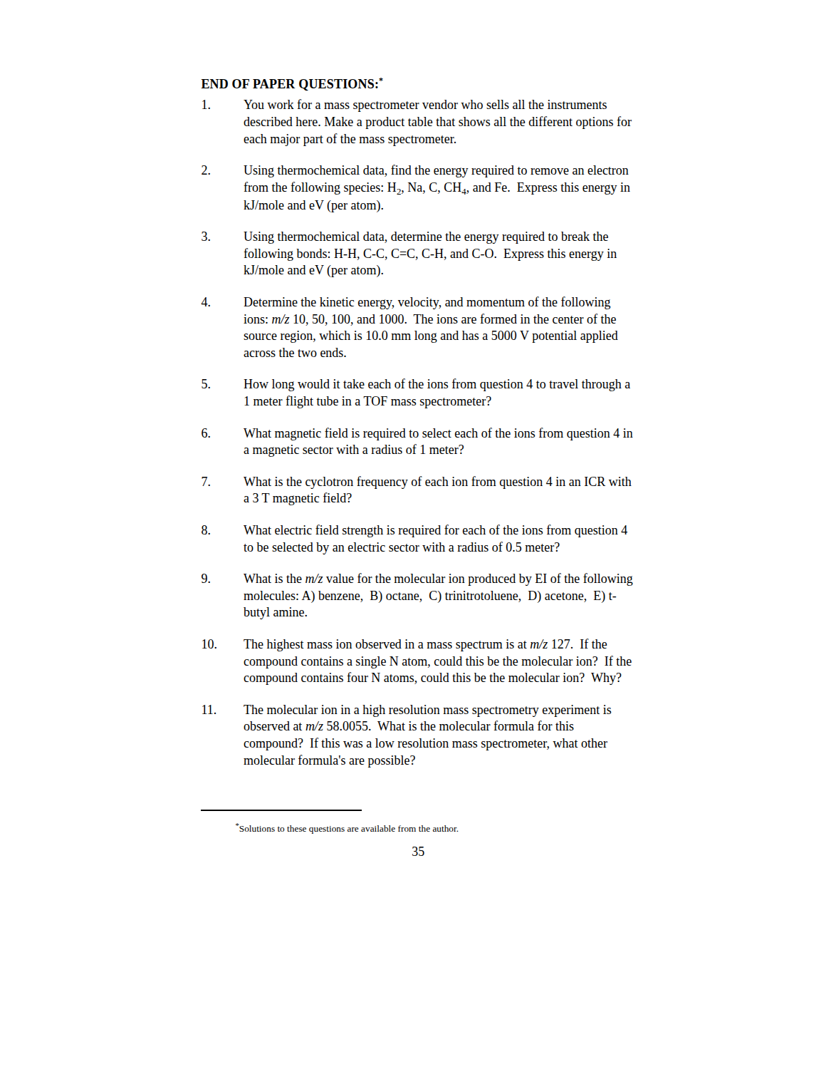END OF PAPER QUESTIONS:*
1. You work for a mass spectrometer vendor who sells all the instruments described here. Make a product table that shows all the different options for each major part of the mass spectrometer.
2. Using thermochemical data, find the energy required to remove an electron from the following species: H2, Na, C, CH4, and Fe. Express this energy in kJ/mole and eV (per atom).
3. Using thermochemical data, determine the energy required to break the following bonds: H-H, C-C, C=C, C-H, and C-O. Express this energy in kJ/mole and eV (per atom).
4. Determine the kinetic energy, velocity, and momentum of the following ions: m/z 10, 50, 100, and 1000. The ions are formed in the center of the source region, which is 10.0 mm long and has a 5000 V potential applied across the two ends.
5. How long would it take each of the ions from question 4 to travel through a 1 meter flight tube in a TOF mass spectrometer?
6. What magnetic field is required to select each of the ions from question 4 in a magnetic sector with a radius of 1 meter?
7. What is the cyclotron frequency of each ion from question 4 in an ICR with a 3 T magnetic field?
8. What electric field strength is required for each of the ions from question 4 to be selected by an electric sector with a radius of 0.5 meter?
9. What is the m/z value for the molecular ion produced by EI of the following molecules: A) benzene, B) octane, C) trinitrotoluene, D) acetone, E) t-butyl amine.
10. The highest mass ion observed in a mass spectrum is at m/z 127. If the compound contains a single N atom, could this be the molecular ion? If the compound contains four N atoms, could this be the molecular ion? Why?
11. The molecular ion in a high resolution mass spectrometry experiment is observed at m/z 58.0055. What is the molecular formula for this compound? If this was a low resolution mass spectrometer, what other molecular formula's are possible?
*Solutions to these questions are available from the author.
35